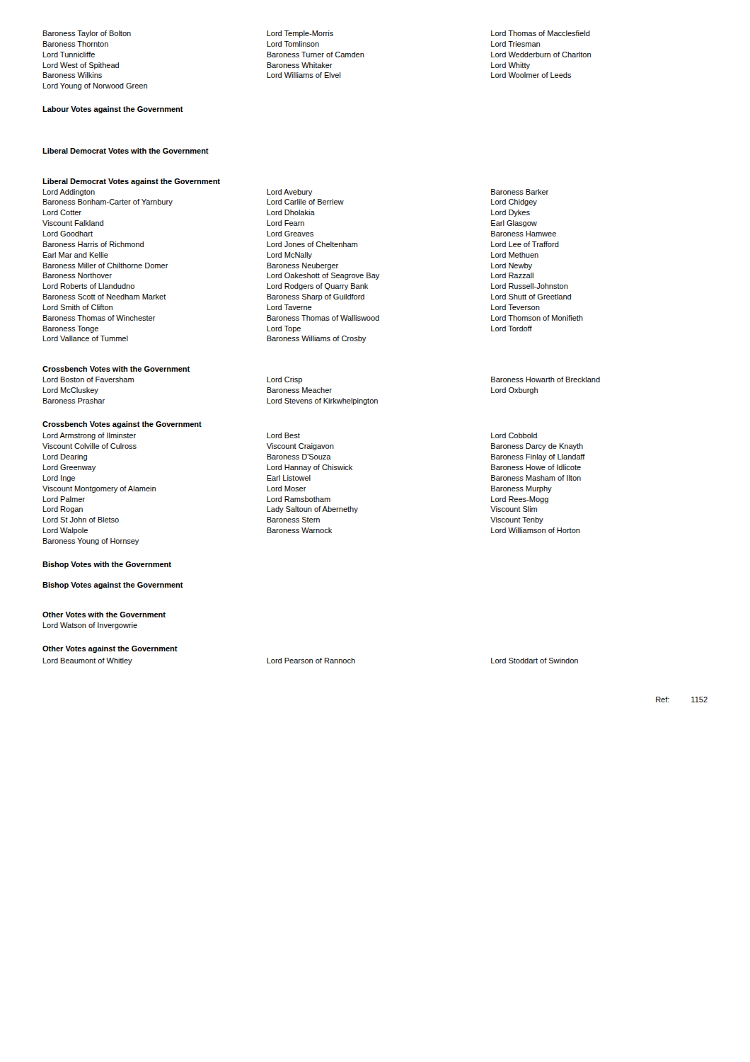Baroness Taylor of Bolton
Lord Temple-Morris
Lord Thomas of Macclesfield
Baroness Thornton
Lord Tomlinson
Lord Triesman
Lord Tunnicliffe
Baroness Turner of Camden
Lord Wedderburn of Charlton
Lord West of Spithead
Baroness Whitaker
Lord Whitty
Baroness Wilkins
Lord Williams of Elvel
Lord Woolmer of Leeds
Lord Young of Norwood Green
Labour Votes against the Government
Liberal Democrat Votes with the Government
Liberal Democrat Votes against the Government
Lord Addington
Lord Avebury
Baroness Barker
Baroness Bonham-Carter of Yarnbury
Lord Carlile of Berriew
Lord Chidgey
Lord Cotter
Lord Dholakia
Lord Dykes
Viscount Falkland
Lord Fearn
Earl Glasgow
Lord Goodhart
Lord Greaves
Baroness Hamwee
Baroness Harris of Richmond
Lord Jones of Cheltenham
Lord Lee of Trafford
Earl Mar and Kellie
Lord McNally
Lord Methuen
Baroness Miller of Chilthorne Domer
Baroness Neuberger
Lord Newby
Baroness Northover
Lord Oakeshott of Seagrove Bay
Lord Razzall
Lord Roberts of Llandudno
Lord Rodgers of Quarry Bank
Lord Russell-Johnston
Baroness Scott of Needham Market
Baroness Sharp of Guildford
Lord Shutt of Greetland
Lord Smith of Clifton
Lord Taverne
Lord Teverson
Baroness Thomas of Winchester
Baroness Thomas of Walliswood
Lord Thomson of Monifieth
Baroness Tonge
Lord Tope
Lord Tordoff
Lord Vallance of Tummel
Baroness Williams of Crosby
Crossbench Votes with the Government
Lord Boston of Faversham
Lord Crisp
Baroness Howarth of Breckland
Lord McCluskey
Baroness Meacher
Lord Oxburgh
Baroness Prashar
Lord Stevens of Kirkwhelpington
Crossbench Votes against the Government
Lord Armstrong of Ilminster
Lord Best
Lord Cobbold
Viscount Colville of Culross
Viscount Craigavon
Baroness Darcy de Knayth
Lord Dearing
Baroness D'Souza
Baroness Finlay of Llandaff
Lord Greenway
Lord Hannay of Chiswick
Baroness Howe of Idlicote
Lord Inge
Earl Listowel
Baroness Masham of Ilton
Viscount Montgomery of Alamein
Lord Moser
Baroness Murphy
Lord Palmer
Lord Ramsbotham
Lord Rees-Mogg
Lord Rogan
Lady Saltoun of Abernethy
Viscount Slim
Lord St John of Bletso
Baroness Stern
Viscount Tenby
Lord Walpole
Baroness Warnock
Lord Williamson of Horton
Baroness Young of Hornsey
Bishop Votes with the Government
Bishop Votes against the Government
Other Votes with the Government
Lord Watson of Invergowrie
Other Votes against the Government
Lord Beaumont of Whitley
Lord Pearson of Rannoch
Lord Stoddart of Swindon
Ref:1152